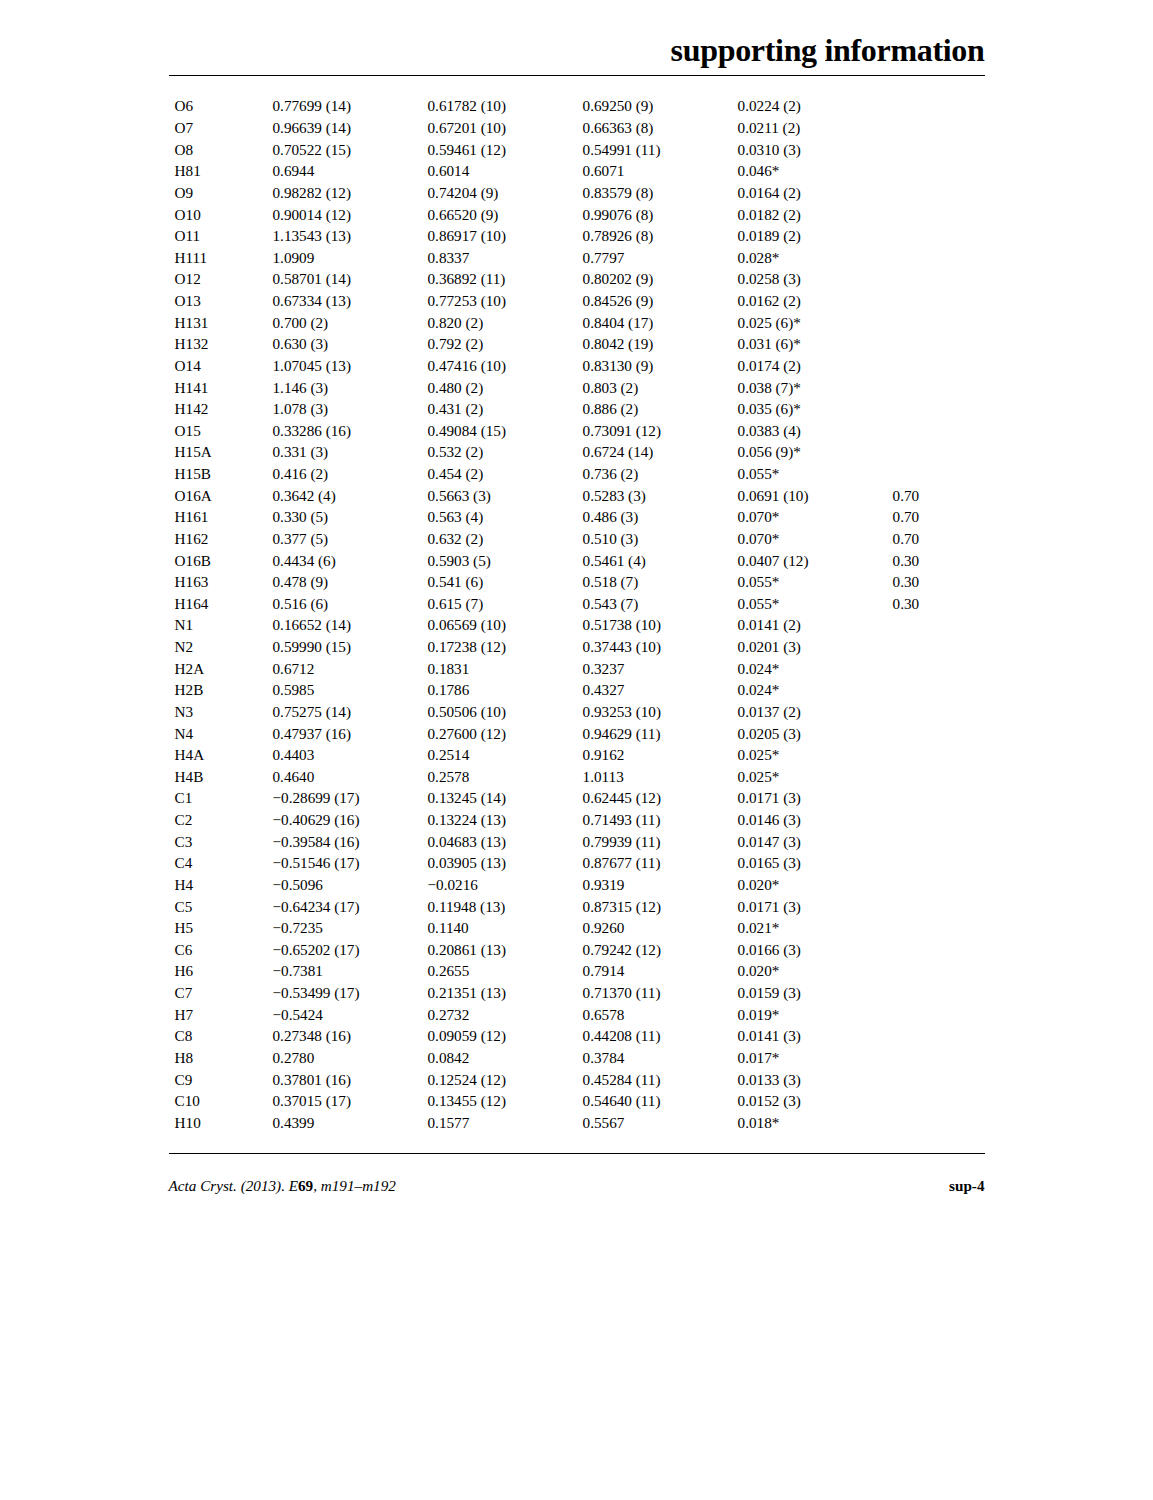supporting information
| O6 | 0.77699 (14) | 0.61782 (10) | 0.69250 (9) | 0.0224 (2) | |
| O7 | 0.96639 (14) | 0.67201 (10) | 0.66363 (8) | 0.0211 (2) | |
| O8 | 0.70522 (15) | 0.59461 (12) | 0.54991 (11) | 0.0310 (3) | |
| H81 | 0.6944 | 0.6014 | 0.6071 | 0.046* | |
| O9 | 0.98282 (12) | 0.74204 (9) | 0.83579 (8) | 0.0164 (2) | |
| O10 | 0.90014 (12) | 0.66520 (9) | 0.99076 (8) | 0.0182 (2) | |
| O11 | 1.13543 (13) | 0.86917 (10) | 0.78926 (8) | 0.0189 (2) | |
| H111 | 1.0909 | 0.8337 | 0.7797 | 0.028* | |
| O12 | 0.58701 (14) | 0.36892 (11) | 0.80202 (9) | 0.0258 (3) | |
| O13 | 0.67334 (13) | 0.77253 (10) | 0.84526 (9) | 0.0162 (2) | |
| H131 | 0.700 (2) | 0.820 (2) | 0.8404 (17) | 0.025 (6)* | |
| H132 | 0.630 (3) | 0.792 (2) | 0.8042 (19) | 0.031 (6)* | |
| O14 | 1.07045 (13) | 0.47416 (10) | 0.83130 (9) | 0.0174 (2) | |
| H141 | 1.146 (3) | 0.480 (2) | 0.803 (2) | 0.038 (7)* | |
| H142 | 1.078 (3) | 0.431 (2) | 0.886 (2) | 0.035 (6)* | |
| O15 | 0.33286 (16) | 0.49084 (15) | 0.73091 (12) | 0.0383 (4) | |
| H15A | 0.331 (3) | 0.532 (2) | 0.6724 (14) | 0.056 (9)* | |
| H15B | 0.416 (2) | 0.454 (2) | 0.736 (2) | 0.055* | |
| O16A | 0.3642 (4) | 0.5663 (3) | 0.5283 (3) | 0.0691 (10) | 0.70 |
| H161 | 0.330 (5) | 0.563 (4) | 0.486 (3) | 0.070* | 0.70 |
| H162 | 0.377 (5) | 0.632 (2) | 0.510 (3) | 0.070* | 0.70 |
| O16B | 0.4434 (6) | 0.5903 (5) | 0.5461 (4) | 0.0407 (12) | 0.30 |
| H163 | 0.478 (9) | 0.541 (6) | 0.518 (7) | 0.055* | 0.30 |
| H164 | 0.516 (6) | 0.615 (7) | 0.543 (7) | 0.055* | 0.30 |
| N1 | 0.16652 (14) | 0.06569 (10) | 0.51738 (10) | 0.0141 (2) | |
| N2 | 0.59990 (15) | 0.17238 (12) | 0.37443 (10) | 0.0201 (3) | |
| H2A | 0.6712 | 0.1831 | 0.3237 | 0.024* | |
| H2B | 0.5985 | 0.1786 | 0.4327 | 0.024* | |
| N3 | 0.75275 (14) | 0.50506 (10) | 0.93253 (10) | 0.0137 (2) | |
| N4 | 0.47937 (16) | 0.27600 (12) | 0.94629 (11) | 0.0205 (3) | |
| H4A | 0.4403 | 0.2514 | 0.9162 | 0.025* | |
| H4B | 0.4640 | 0.2578 | 1.0113 | 0.025* | |
| C1 | −0.28699 (17) | 0.13245 (14) | 0.62445 (12) | 0.0171 (3) | |
| C2 | −0.40629 (16) | 0.13224 (13) | 0.71493 (11) | 0.0146 (3) | |
| C3 | −0.39584 (16) | 0.04683 (13) | 0.79939 (11) | 0.0147 (3) | |
| C4 | −0.51546 (17) | 0.03905 (13) | 0.87677 (11) | 0.0165 (3) | |
| H4 | −0.5096 | −0.0216 | 0.9319 | 0.020* | |
| C5 | −0.64234 (17) | 0.11948 (13) | 0.87315 (12) | 0.0171 (3) | |
| H5 | −0.7235 | 0.1140 | 0.9260 | 0.021* | |
| C6 | −0.65202 (17) | 0.20861 (13) | 0.79242 (12) | 0.0166 (3) | |
| H6 | −0.7381 | 0.2655 | 0.7914 | 0.020* | |
| C7 | −0.53499 (17) | 0.21351 (13) | 0.71370 (11) | 0.0159 (3) | |
| H7 | −0.5424 | 0.2732 | 0.6578 | 0.019* | |
| C8 | 0.27348 (16) | 0.09059 (12) | 0.44208 (11) | 0.0141 (3) | |
| H8 | 0.2780 | 0.0842 | 0.3784 | 0.017* | |
| C9 | 0.37801 (16) | 0.12524 (12) | 0.45284 (11) | 0.0133 (3) | |
| C10 | 0.37015 (17) | 0.13455 (12) | 0.54640 (11) | 0.0152 (3) | |
| H10 | 0.4399 | 0.1577 | 0.5567 | 0.018* | |
Acta Cryst. (2013). E69, m191–m192
sup-4